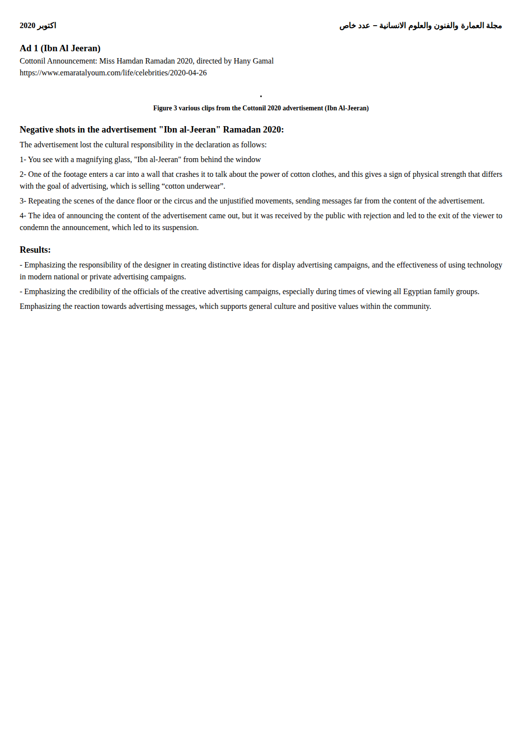2020 اكتوبر مجلة العمارة والفنون والعلوم الانسانية – عدد خاص
Ad 1 (Ibn Al Jeeran)
Cottonil Announcement: Miss Hamdan Ramadan 2020, directed by Hany Gamal
https://www.emaratalyoum.com/life/celebrities/2020-04-26
Figure 3 various clips from the Cottonil 2020 advertisement (Ibn Al-Jeeran)
Negative shots in the advertisement "Ibn al-Jeeran" Ramadan 2020:
The advertisement lost the cultural responsibility in the declaration as follows:
1- You see with a magnifying glass, "Ibn al-Jeeran" from behind the window
2- One of the footage enters a car into a wall that crashes it to talk about the power of cotton clothes, and this gives a sign of physical strength that differs with the goal of advertising, which is selling “cotton underwear”.
3- Repeating the scenes of the dance floor or the circus and the unjustified movements, sending messages far from the content of the advertisement.
4- The idea of announcing the content of the advertisement came out, but it was received by the public with rejection and led to the exit of the viewer to condemn the announcement, which led to its suspension.
Results:
- Emphasizing the responsibility of the designer in creating distinctive ideas for display advertising campaigns, and the effectiveness of using technology in modern national or private advertising campaigns.
- Emphasizing the credibility of the officials of the creative advertising campaigns, especially during times of viewing all Egyptian family groups.
Emphasizing the reaction towards advertising messages, which supports general culture and positive values within the community.